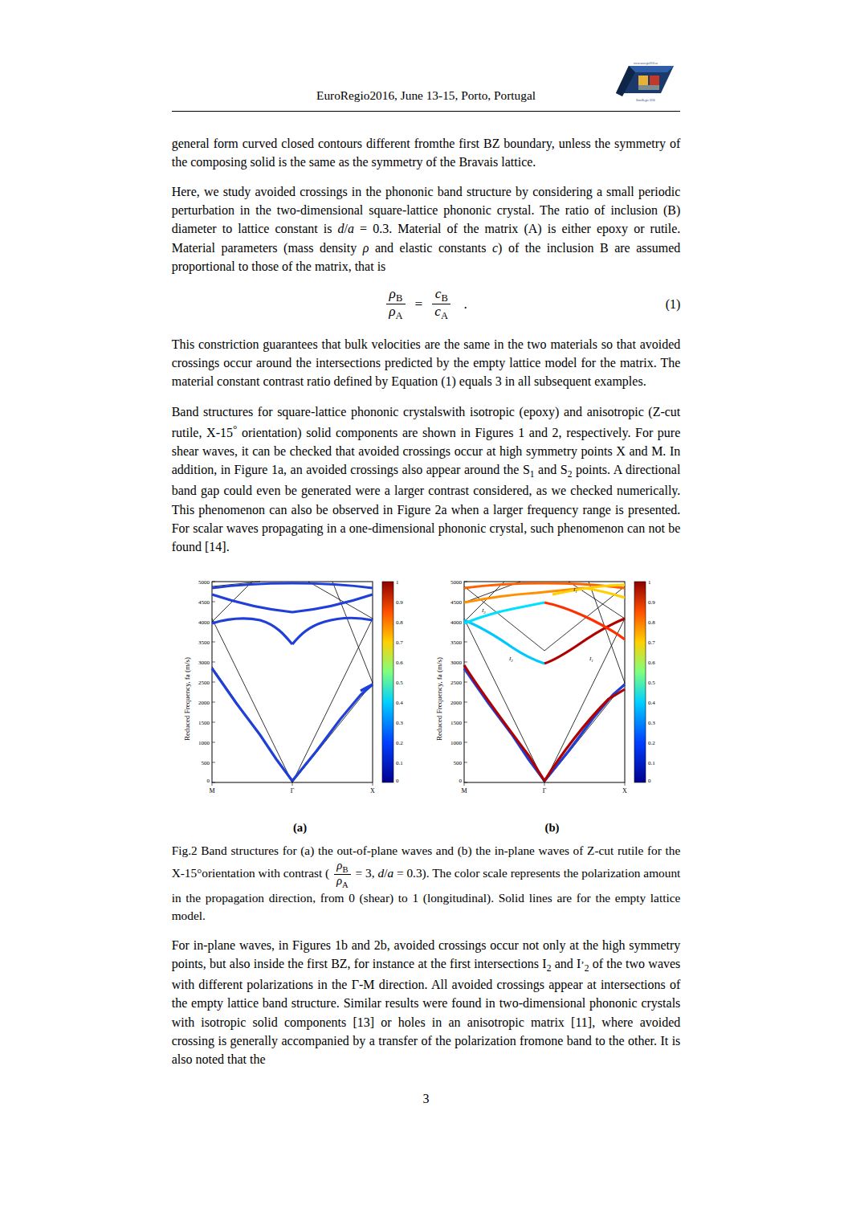EuroRegio2016, June 13-15, Porto, Portugal
www.euroregio2016.eu EuroRegio 2016
general form curved closed contours different fromthe first BZ boundary, unless the symmetry of the composing solid is the same as the symmetry of the Bravais lattice.
Here, we study avoided crossings in the phononic band structure by considering a small periodic perturbation in the two-dimensional square-lattice phononic crystal. The ratio of inclusion (B) diameter to lattice constant is d/a = 0.3. Material of the matrix (A) is either epoxy or rutile. Material parameters (mass density ρ and elastic constants c) of the inclusion B are assumed proportional to those of the matrix, that is
ρB ρA = cB cA .
(1)
This constriction guarantees that bulk velocities are the same in the two materials so that avoided crossings occur around the intersections predicted by the empty lattice model for the matrix. The material constant contrast ratio defined by Equation (1) equals 3 in all subsequent examples.
Band structures for square-lattice phononic crystalswith isotropic (epoxy) and anisotropic (Z-cut rutile, X-15° orientation) solid components are shown in Figures 1 and 2, respectively. For pure shear waves, it can be checked that avoided crossings occur at high symmetry points X and M. In addition, in Figure 1a, an avoided crossings also appear around the S1 and S2 points. A directional band gap could even be generated were a larger contrast considered, as we checked numerically. This phenomenon can also be observed in Figure 2a when a larger frequency range is presented. For scalar waves propagating in a one-dimensional phononic crystal, such phenomenon can not be found [14].
Reduced Frequency, fa (m/s) 5000 4500 4000 3500 3000 2500 2000 1500 1000 500 0 M Γ X 1 0.9 0.8 0.7 0.6 0.5 0.4 0.3 0.2 0.1 0
(a)
Reduced Frequency, fa (m/s) 5000 4500 4000 3500 3000 2500 2000 1500 1000 500 0 M Γ X I2 I2 I1 I1 1 0.9 0.8 0.7 0.6 0.5 0.4 0.3 0.2 0.1 0
(b)
Fig.2 Band structures for (a) the out-of-plane waves and (b) the in-plane waves of Z-cut rutile for the X-15°orientation with contrast ( ρB ρA = 3, d/a = 0.3). The color scale represents the polarization amount in the propagation direction, from 0 (shear) to 1 (longitudinal). Solid lines are for the empty lattice model.
For in-plane waves, in Figures 1b and 2b, avoided crossings occur not only at the high symmetry points, but also inside the first BZ, for instance at the first intersections I2 and I’2 of the two waves with different polarizations in the Γ-M direction. All avoided crossings appear at intersections of the empty lattice band structure. Similar results were found in two-dimensional phononic crystals with isotropic solid components [13] or holes in an anisotropic matrix [11], where avoided crossing is generally accompanied by a transfer of the polarization fromone band to the other. It is also noted that the
3